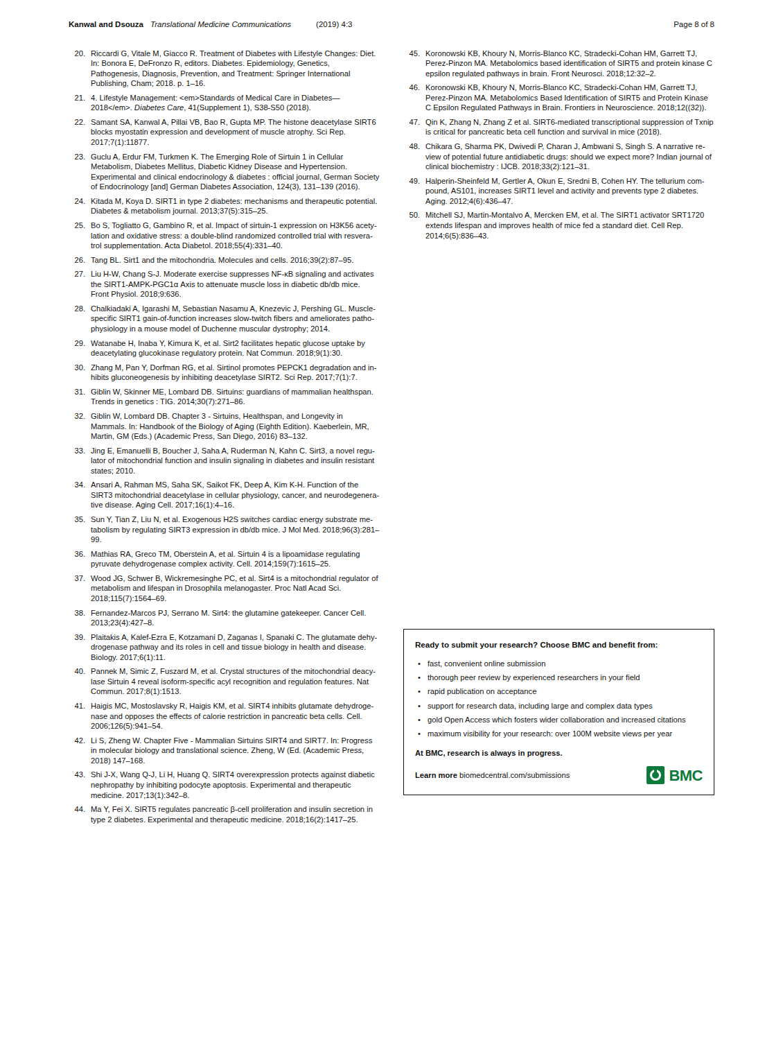Kanwal and Dsouza Translational Medicine Communications (2019) 4:3 Page 8 of 8
20. Riccardi G, Vitale M, Giacco R. Treatment of Diabetes with Lifestyle Changes: Diet. In: Bonora E, DeFronzo R, editors. Diabetes. Epidemiology, Genetics, Pathogenesis, Diagnosis, Prevention, and Treatment: Springer International Publishing, Cham; 2018. p. 1–16.
21. 4. Lifestyle Management: <em>Standards of Medical Care in Diabetes—2018</em>. Diabetes Care, 41(Supplement 1), S38-S50 (2018).
22. Samant SA, Kanwal A, Pillai VB, Bao R, Gupta MP. The histone deacetylase SIRT6 blocks myostatin expression and development of muscle atrophy. Sci Rep. 2017;7(1):11877.
23. Guclu A, Erdur FM, Turkmen K. The Emerging Role of Sirtuin 1 in Cellular Metabolism, Diabetes Mellitus, Diabetic Kidney Disease and Hypertension. Experimental and clinical endocrinology & diabetes : official journal, German Society of Endocrinology [and] German Diabetes Association, 124(3), 131–139 (2016).
24. Kitada M, Koya D. SIRT1 in type 2 diabetes: mechanisms and therapeutic potential. Diabetes & metabolism journal. 2013;37(5):315–25.
25. Bo S, Togliatto G, Gambino R, et al. Impact of sirtuin-1 expression on H3K56 acetylation and oxidative stress: a double-blind randomized controlled trial with resveratrol supplementation. Acta Diabetol. 2018;55(4):331–40.
26. Tang BL. Sirt1 and the mitochondria. Molecules and cells. 2016;39(2):87–95.
27. Liu H-W, Chang S-J. Moderate exercise suppresses NF-κB signaling and activates the SIRT1-AMPK-PGC1α Axis to attenuate muscle loss in diabetic db/db mice. Front Physiol. 2018;9:636.
28. Chalkiadaki A, Igarashi M, Sebastian Nasamu A, Knezevic J, Pershing GL. Muscle-specific SIRT1 gain-of-function increases slow-twitch fibers and ameliorates pathophysiology in a mouse model of Duchenne muscular dystrophy; 2014.
29. Watanabe H, Inaba Y, Kimura K, et al. Sirt2 facilitates hepatic glucose uptake by deacetylating glucokinase regulatory protein. Nat Commun. 2018;9(1):30.
30. Zhang M, Pan Y, Dorfman RG, et al. Sirtinol promotes PEPCK1 degradation and inhibits gluconeogenesis by inhibiting deacetylase SIRT2. Sci Rep. 2017;7(1):7.
31. Giblin W, Skinner ME, Lombard DB. Sirtuins: guardians of mammalian healthspan. Trends in genetics : TIG. 2014;30(7):271–86.
32. Giblin W, Lombard DB. Chapter 3 - Sirtuins, Healthspan, and Longevity in Mammals. In: Handbook of the Biology of Aging (Eighth Edition). Kaeberlein, MR, Martin, GM (Eds.) (Academic Press, San Diego, 2016) 83–132.
33. Jing E, Emanuelli B, Boucher J, Saha A, Ruderman N, Kahn C. Sirt3, a novel regulator of mitochondrial function and insulin signaling in diabetes and insulin resistant states; 2010.
34. Ansari A, Rahman MS, Saha SK, Saikot FK, Deep A, Kim K-H. Function of the SIRT3 mitochondrial deacetylase in cellular physiology, cancer, and neurodegenerative disease. Aging Cell. 2017;16(1):4–16.
35. Sun Y, Tian Z, Liu N, et al. Exogenous H2S switches cardiac energy substrate metabolism by regulating SIRT3 expression in db/db mice. J Mol Med. 2018;96(3):281–99.
36. Mathias RA, Greco TM, Oberstein A, et al. Sirtuin 4 is a lipoamidase regulating pyruvate dehydrogenase complex activity. Cell. 2014;159(7):1615–25.
37. Wood JG, Schwer B, Wickremesinghe PC, et al. Sirt4 is a mitochondrial regulator of metabolism and lifespan in Drosophila melanogaster. Proc Natl Acad Sci. 2018;115(7):1564–69.
38. Fernandez-Marcos PJ, Serrano M. Sirt4: the glutamine gatekeeper. Cancer Cell. 2013;23(4):427–8.
39. Plaitakis A, Kalef-Ezra E, Kotzamani D, Zaganas I, Spanaki C. The glutamate dehydrogenase pathway and its roles in cell and tissue biology in health and disease. Biology. 2017;6(1):11.
40. Pannek M, Simic Z, Fuszard M, et al. Crystal structures of the mitochondrial deacylase Sirtuin 4 reveal isoform-specific acyl recognition and regulation features. Nat Commun. 2017;8(1):1513.
41. Haigis MC, Mostoslavsky R, Haigis KM, et al. SIRT4 inhibits glutamate dehydrogenase and opposes the effects of calorie restriction in pancreatic beta cells. Cell. 2006;126(5):941–54.
42. Li S, Zheng W. Chapter Five - Mammalian Sirtuins SIRT4 and SIRT7. In: Progress in molecular biology and translational science. Zheng, W (Ed. (Academic Press, 2018) 147–168.
43. Shi J-X, Wang Q-J, Li H, Huang Q. SIRT4 overexpression protects against diabetic nephropathy by inhibiting podocyte apoptosis. Experimental and therapeutic medicine. 2017;13(1):342–8.
44. Ma Y, Fei X. SIRT5 regulates pancreatic β-cell proliferation and insulin secretion in type 2 diabetes. Experimental and therapeutic medicine. 2018;16(2):1417–25.
45. Koronowski KB, Khoury N, Morris-Blanco KC, Stradecki-Cohan HM, Garrett TJ, Perez-Pinzon MA. Metabolomics based identification of SIRT5 and protein kinase C epsilon regulated pathways in brain. Front Neurosci. 2018;12:32–2.
46. Koronowski KB, Khoury N, Morris-Blanco KC, Stradecki-Cohan HM, Garrett TJ, Perez-Pinzon MA. Metabolomics Based Identification of SIRT5 and Protein Kinase C Epsilon Regulated Pathways in Brain. Frontiers in Neuroscience. 2018;12((32)).
47. Qin K, Zhang N, Zhang Z et al. SIRT6-mediated transcriptional suppression of Txnip is critical for pancreatic beta cell function and survival in mice (2018).
48. Chikara G, Sharma PK, Dwivedi P, Charan J, Ambwani S, Singh S. A narrative review of potential future antidiabetic drugs: should we expect more? Indian journal of clinical biochemistry : IJCB. 2018;33(2):121–31.
49. Halperin-Sheinfeld M, Gertler A, Okun E, Sredni B, Cohen HY. The tellurium compound, AS101, increases SIRT1 level and activity and prevents type 2 diabetes. Aging. 2012;4(6):436–47.
50. Mitchell SJ, Martin-Montalvo A, Mercken EM, et al. The SIRT1 activator SRT1720 extends lifespan and improves health of mice fed a standard diet. Cell Rep. 2014;6(5):836–43.
Ready to submit your research? Choose BMC and benefit from:
fast, convenient online submission
thorough peer review by experienced researchers in your field
rapid publication on acceptance
support for research data, including large and complex data types
gold Open Access which fosters wider collaboration and increased citations
maximum visibility for your research: over 100M website views per year
At BMC, research is always in progress.
Learn more biomedcentral.com/submissions
BMC